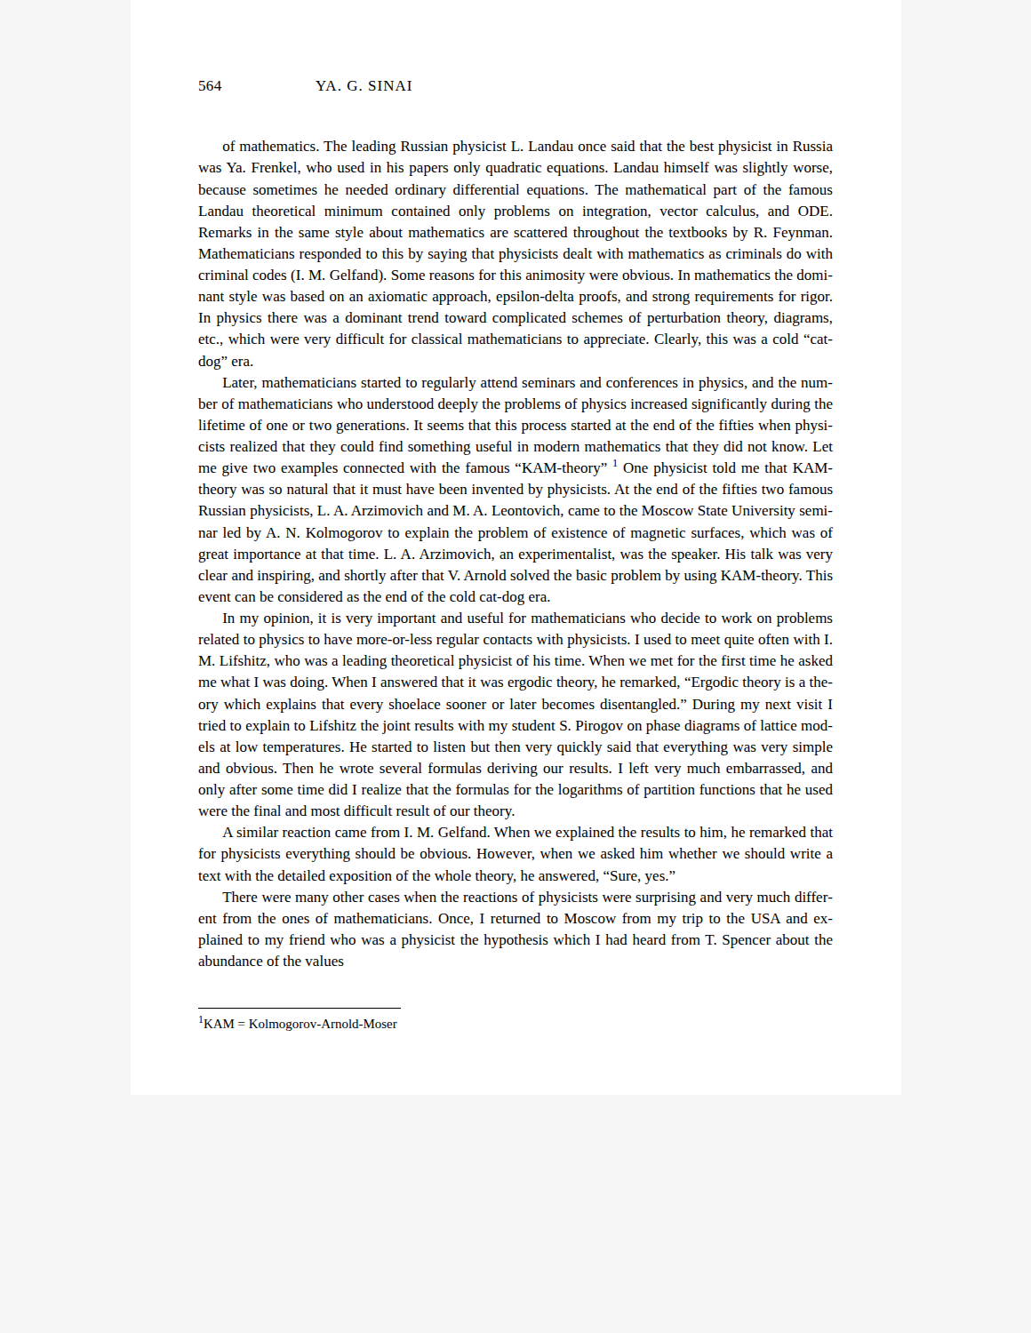564 YA. G. SINAI
of mathematics. The leading Russian physicist L. Landau once said that the best physicist in Russia was Ya. Frenkel, who used in his papers only quadratic equations. Landau himself was slightly worse, because sometimes he needed ordinary differential equations. The mathematical part of the famous Landau theoretical minimum contained only problems on integration, vector calculus, and ODE. Remarks in the same style about mathematics are scattered throughout the textbooks by R. Feynman. Mathematicians responded to this by saying that physicists dealt with mathematics as criminals do with criminal codes (I. M. Gelfand). Some reasons for this animosity were obvious. In mathematics the dominant style was based on an axiomatic approach, epsilon-delta proofs, and strong requirements for rigor. In physics there was a dominant trend toward complicated schemes of perturbation theory, diagrams, etc., which were very difficult for classical mathematicians to appreciate. Clearly, this was a cold “cat-dog” era.
Later, mathematicians started to regularly attend seminars and conferences in physics, and the number of mathematicians who understood deeply the problems of physics increased significantly during the lifetime of one or two generations. It seems that this process started at the end of the fifties when physicists realized that they could find something useful in modern mathematics that they did not know. Let me give two examples connected with the famous “KAM-theory” 1 One physicist told me that KAM-theory was so natural that it must have been invented by physicists. At the end of the fifties two famous Russian physicists, L. A. Arzimovich and M. A. Leontovich, came to the Moscow State University seminar led by A. N. Kolmogorov to explain the problem of existence of magnetic surfaces, which was of great importance at that time. L. A. Arzimovich, an experimentalist, was the speaker. His talk was very clear and inspiring, and shortly after that V. Arnold solved the basic problem by using KAM-theory. This event can be considered as the end of the cold cat-dog era.
In my opinion, it is very important and useful for mathematicians who decide to work on problems related to physics to have more-or-less regular contacts with physicists. I used to meet quite often with I. M. Lifshitz, who was a leading theoretical physicist of his time. When we met for the first time he asked me what I was doing. When I answered that it was ergodic theory, he remarked, “Ergodic theory is a theory which explains that every shoelace sooner or later becomes disentangled.” During my next visit I tried to explain to Lifshitz the joint results with my student S. Pirogov on phase diagrams of lattice models at low temperatures. He started to listen but then very quickly said that everything was very simple and obvious. Then he wrote several formulas deriving our results. I left very much embarrassed, and only after some time did I realize that the formulas for the logarithms of partition functions that he used were the final and most difficult result of our theory.
A similar reaction came from I. M. Gelfand. When we explained the results to him, he remarked that for physicists everything should be obvious. However, when we asked him whether we should write a text with the detailed exposition of the whole theory, he answered, “Sure, yes.”
There were many other cases when the reactions of physicists were surprising and very much different from the ones of mathematicians. Once, I returned to Moscow from my trip to the USA and explained to my friend who was a physicist the hypothesis which I had heard from T. Spencer about the abundance of the values
1KAM = Kolmogorov-Arnold-Moser